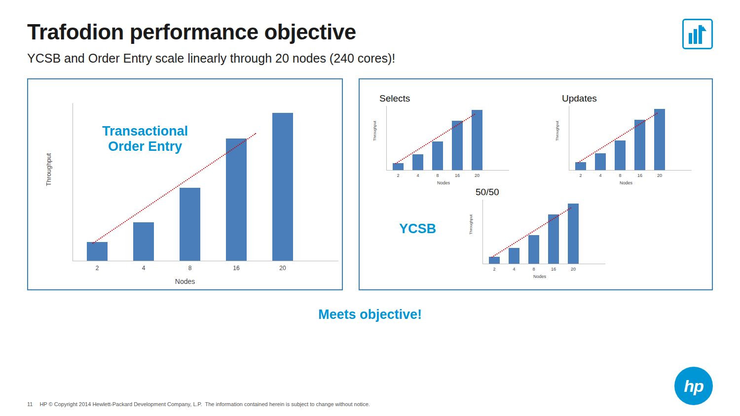Trafodion performance objective
YCSB and Order Entry scale linearly through 20 nodes (240 cores)!
Throughput
Transactional
Order Entry
2
4
8
16
20
Nodes
Selects
Throughput
2
4
8
16
20
Nodes
Updates
Throughput
2
4
8
16
20
Nodes
50/50
Throughput
2
4
8
16
20
Nodes
YCSB
Meets objective!
11 HP © Copyright 2014 Hewlett-Packard Development Company, L.P. The information contained herein is subject to change without notice.
hp